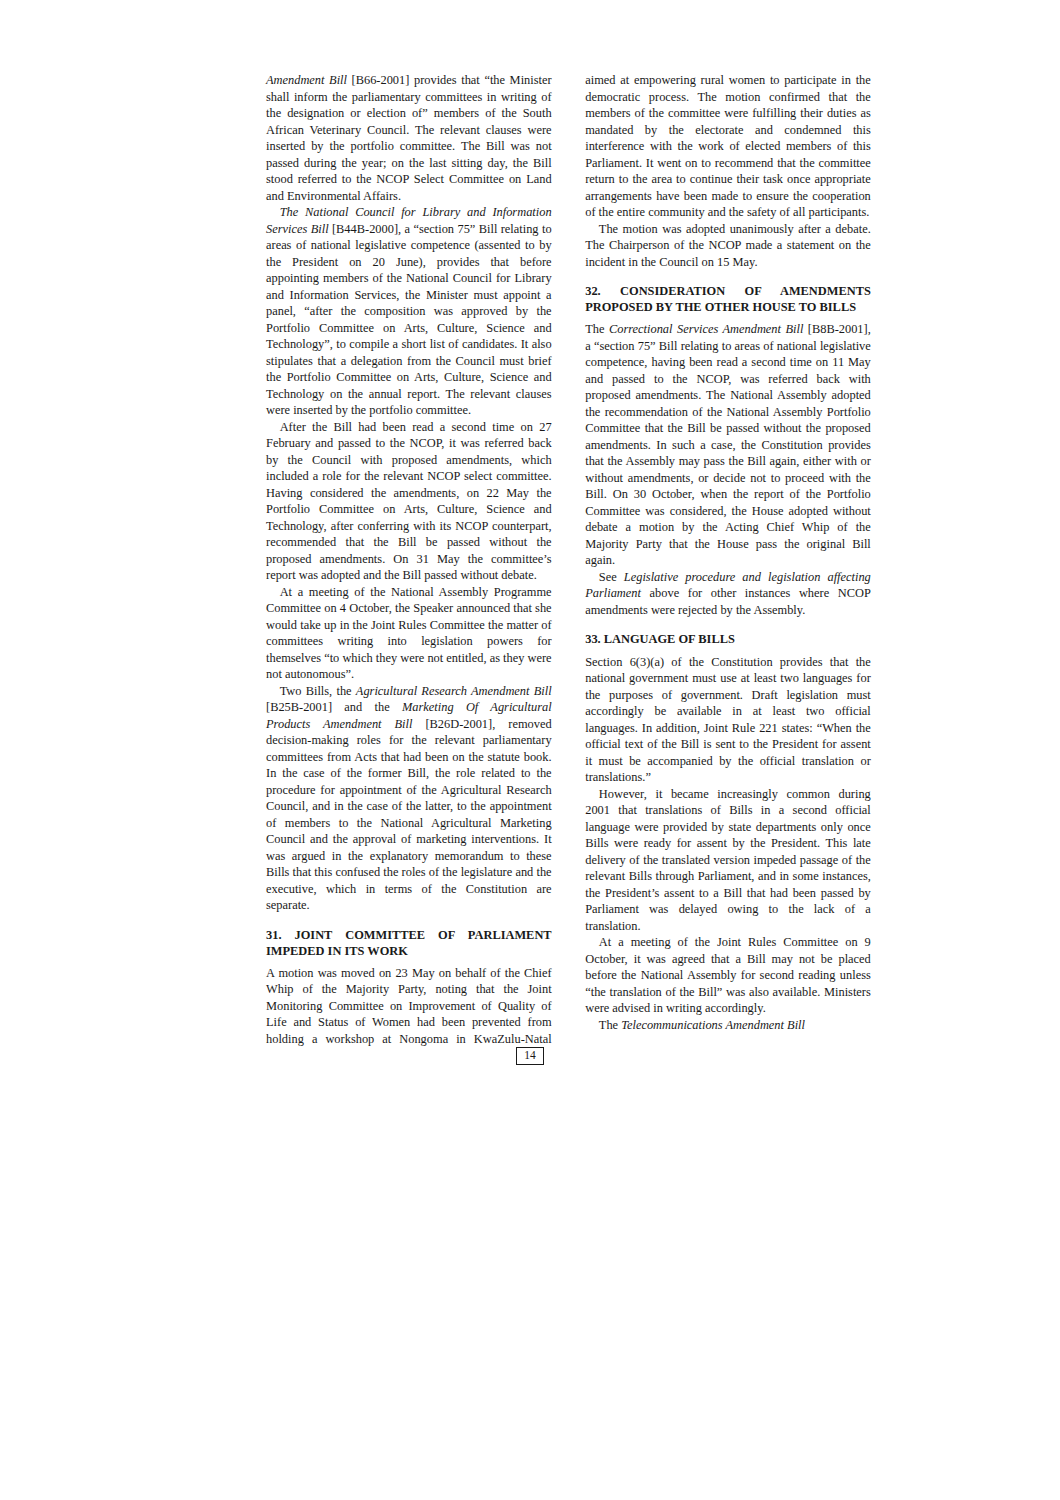Amendment Bill [B66-2001] provides that “the Minister shall inform the parliamentary committees in writing of the designation or election of” members of the South African Veterinary Council. The relevant clauses were inserted by the portfolio committee. The Bill was not passed during the year; on the last sitting day, the Bill stood referred to the NCOP Select Committee on Land and Environmental Affairs.
The National Council for Library and Information Services Bill [B44B-2000], a “section 75” Bill relating to areas of national legislative competence (assented to by the President on 20 June), provides that before appointing members of the National Council for Library and Information Services, the Minister must appoint a panel, “after the composition was approved by the Portfolio Committee on Arts, Culture, Science and Technology”, to compile a short list of candidates. It also stipulates that a delegation from the Council must brief the Portfolio Committee on Arts, Culture, Science and Technology on the annual report. The relevant clauses were inserted by the portfolio committee.
After the Bill had been read a second time on 27 February and passed to the NCOP, it was referred back by the Council with proposed amendments, which included a role for the relevant NCOP select committee. Having considered the amendments, on 22 May the Portfolio Committee on Arts, Culture, Science and Technology, after conferring with its NCOP counterpart, recommended that the Bill be passed without the proposed amendments. On 31 May the committee’s report was adopted and the Bill passed without debate.
At a meeting of the National Assembly Programme Committee on 4 October, the Speaker announced that she would take up in the Joint Rules Committee the matter of committees writing into legislation powers for themselves “to which they were not entitled, as they were not autonomous”.
Two Bills, the Agricultural Research Amendment Bill [B25B-2001] and the Marketing Of Agricultural Products Amendment Bill [B26D-2001], removed decision-making roles for the relevant parliamentary committees from Acts that had been on the statute book. In the case of the former Bill, the role related to the procedure for appointment of the Agricultural Research Council, and in the case of the latter, to the appointment of members to the National Agricultural Marketing Council and the approval of marketing interventions. It was argued in the explanatory memorandum to these Bills that this confused the roles of the legislature and the executive, which in terms of the Constitution are separate.
31. Joint Committee of Parliament impeded in its work
A motion was moved on 23 May on behalf of the Chief Whip of the Majority Party, noting that the Joint Monitoring Committee on Improvement of Quality of Life and Status of Women had been prevented from holding a workshop at Nongoma in KwaZulu-Natal aimed at empowering rural women to participate in the democratic process. The motion confirmed that the members of the committee were fulfilling their duties as mandated by the electorate and condemned this interference with the work of elected members of this Parliament. It went on to recommend that the committee return to the area to continue their task once appropriate arrangements have been made to ensure the cooperation of the entire community and the safety of all participants.
The motion was adopted unanimously after a debate. The Chairperson of the NCOP made a statement on the incident in the Council on 15 May.
32. Consideration of amendments proposed by the other House to Bills
The Correctional Services Amendment Bill [B8B-2001], a “section 75” Bill relating to areas of national legislative competence, having been read a second time on 11 May and passed to the NCOP, was referred back with proposed amendments. The National Assembly adopted the recommendation of the National Assembly Portfolio Committee that the Bill be passed without the proposed amendments. In such a case, the Constitution provides that the Assembly may pass the Bill again, either with or without amendments, or decide not to proceed with the Bill. On 30 October, when the report of the Portfolio Committee was considered, the House adopted without debate a motion by the Acting Chief Whip of the Majority Party that the House pass the original Bill again.
See Legislative procedure and legislation affecting Parliament above for other instances where NCOP amendments were rejected by the Assembly.
33. Language of Bills
Section 6(3)(a) of the Constitution provides that the national government must use at least two languages for the purposes of government. Draft legislation must accordingly be available in at least two official languages. In addition, Joint Rule 221 states: “When the official text of the Bill is sent to the President for assent it must be accompanied by the official translation or translations.”
However, it became increasingly common during 2001 that translations of Bills in a second official language were provided by state departments only once Bills were ready for assent by the President. This late delivery of the translated version impeded passage of the relevant Bills through Parliament, and in some instances, the President’s assent to a Bill that had been passed by Parliament was delayed owing to the lack of a translation.
At a meeting of the Joint Rules Committee on 9 October, it was agreed that a Bill may not be placed before the National Assembly for second reading unless “the translation of the Bill” was also available. Ministers were advised in writing accordingly.
The Telecommunications Amendment Bill
14